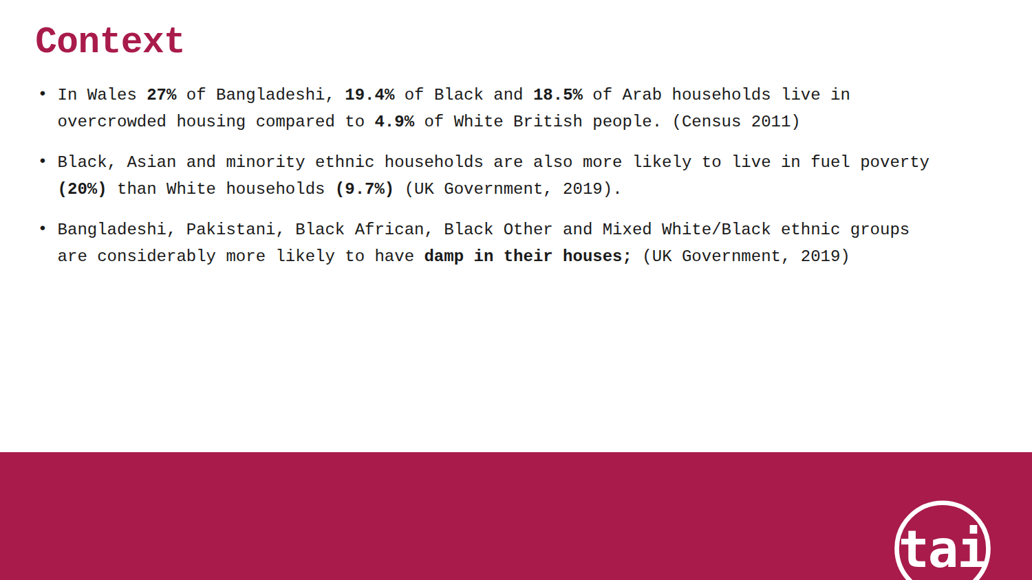Context
In Wales 27% of Bangladeshi, 19.4% of Black and 18.5% of Arab households live in overcrowded housing compared to 4.9% of White British people. (Census 2011)
Black, Asian and minority ethnic households are also more likely to live in fuel poverty (20%) than White households (9.7%) (UK Government, 2019).
Bangladeshi, Pakistani, Black African, Black Other and Mixed White/Black ethnic groups are considerably more likely to have damp in their houses; (UK Government, 2019)
tai